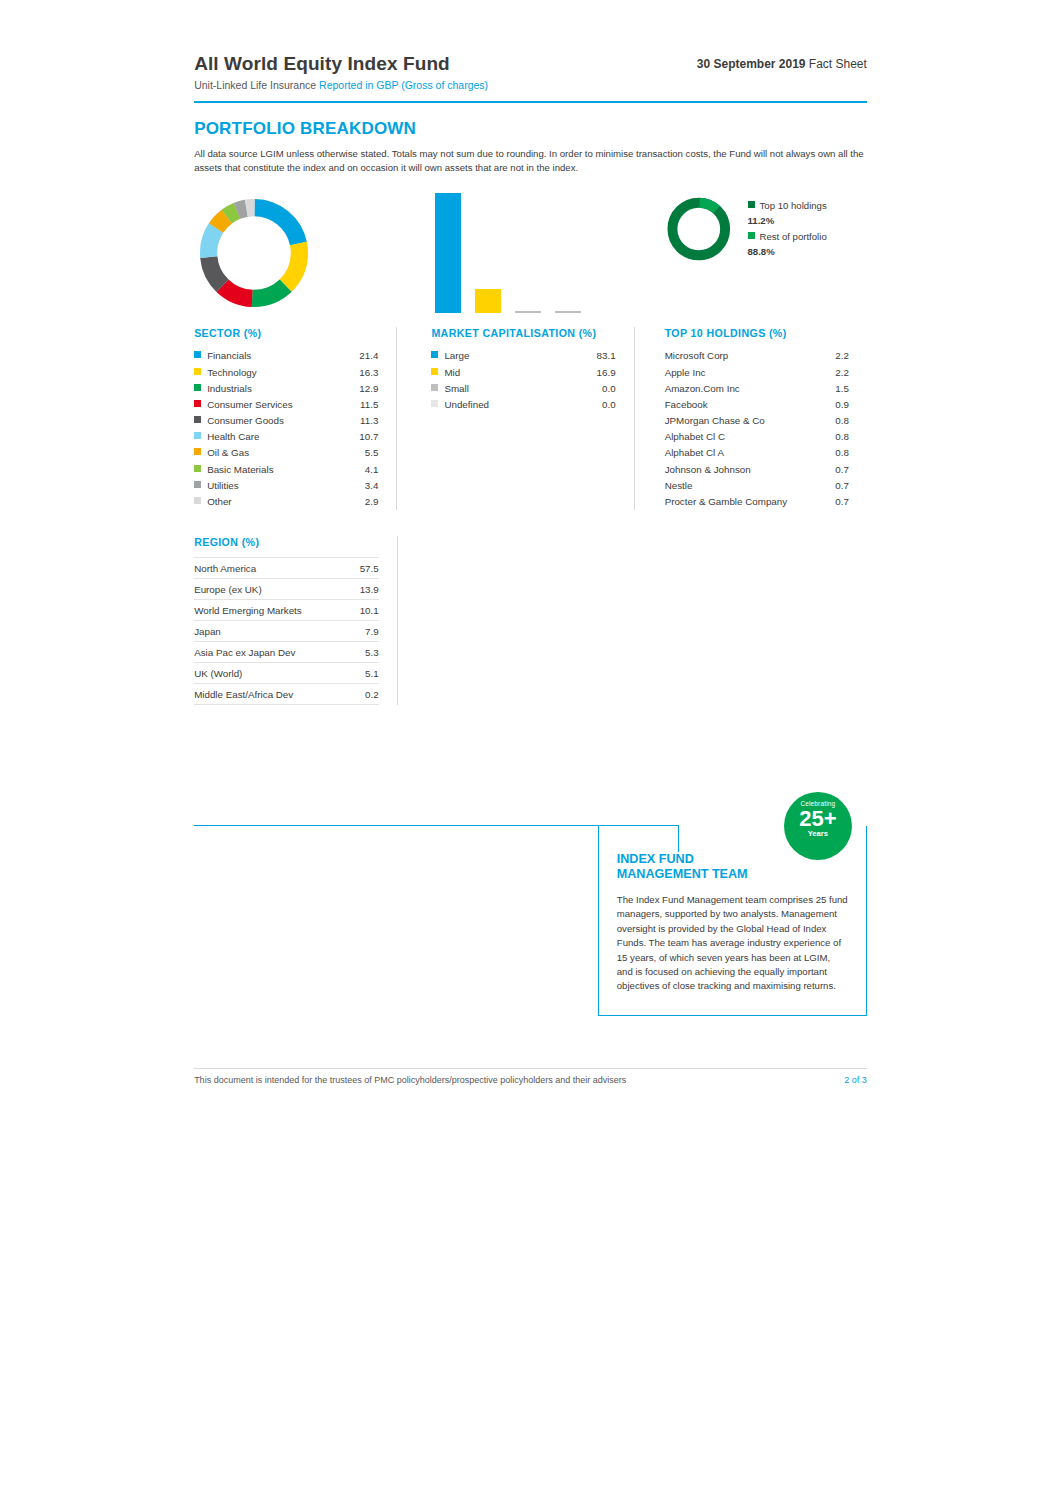All World Equity Index Fund
Unit-Linked Life Insurance Reported in GBP (Gross of charges)
30 September 2019 Fact Sheet
PORTFOLIO BREAKDOWN
All data source LGIM unless otherwise stated. Totals may not sum due to rounding. In order to minimise transaction costs, the Fund will not always own all the assets that constitute the index and on occasion it will own assets that are not in the index.
Top 10 holdings 11.2%
Rest of portfolio 88.8%
Sector (%)
| Financials | 21.4 |
| Technology | 16.3 |
| Industrials | 12.9 |
| Consumer Services | 11.5 |
| Consumer Goods | 11.3 |
| Health Care | 10.7 |
| Oil & Gas | 5.5 |
| Basic Materials | 4.1 |
| Utilities | 3.4 |
| Other | 2.9 |
Market Capitalisation (%)
| Large | 83.1 |
| Mid | 16.9 |
| Small | 0.0 |
| Undefined | 0.0 |
Top 10 Holdings (%)
| Microsoft Corp | 2.2 |
| Apple Inc | 2.2 |
| Amazon.Com Inc | 1.5 |
| Facebook | 0.9 |
| JPMorgan Chase & Co | 0.8 |
| Alphabet Cl C | 0.8 |
| Alphabet Cl A | 0.8 |
| Johnson & Johnson | 0.7 |
| Nestle | 0.7 |
| Procter & Gamble Company | 0.7 |
Region (%)
| North America | 57.5 |
| Europe (ex UK) | 13.9 |
| World Emerging Markets | 10.1 |
| Japan | 7.9 |
| Asia Pac ex Japan Dev | 5.3 |
| UK (World) | 5.1 |
| Middle East/Africa Dev | 0.2 |
Celebrating
25+
Years
INDEX FUND
MANAGEMENT TEAM
The Index Fund Management team comprises 25 fund managers, supported by two analysts. Management oversight is provided by the Global Head of Index Funds. The team has average industry experience of 15 years, of which seven years has been at LGIM, and is focused on achieving the equally important objectives of close tracking and maximising returns.
This document is intended for the trustees of PMC policyholders/prospective policyholders and their advisers 2 of 3